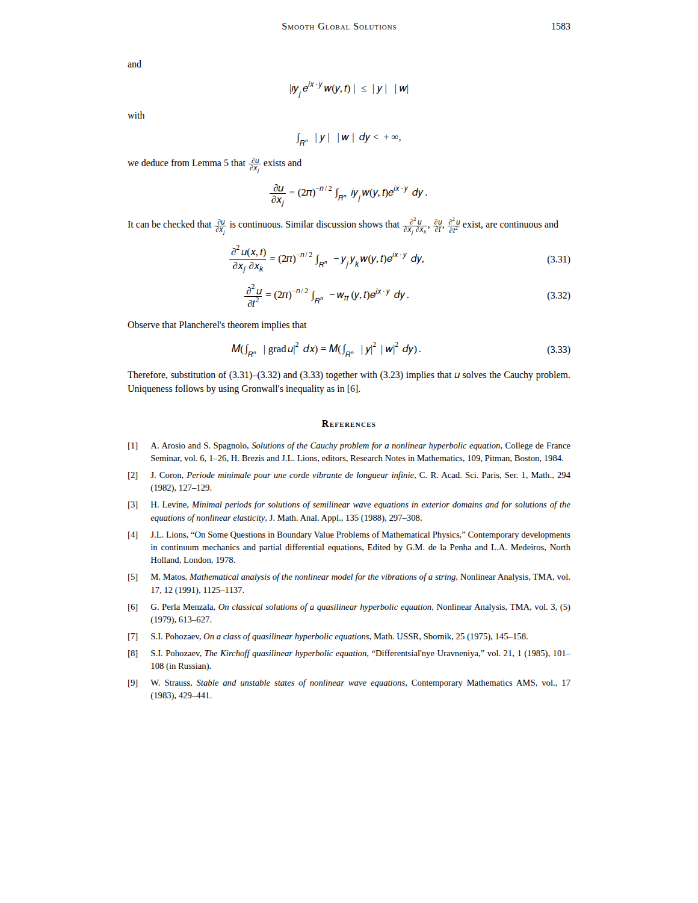Smooth Global Solutions 1583
and
| iyj eix·y w(y,t) | ≤ |y| |w|
with
∫Rn |y| |w| dy < +∞ ,
we deduce from Lemma 5 that ∂u∂xj exists and
∂u∂xj = (2π)−n/2 ∫Rn iyj w(y,t) eix·y dy .
It can be checked that ∂u∂xj is continuous. Similar discussion shows that ∂2u∂xj∂xk , ∂u∂t , ∂2u∂t2 exist, are continuous and
∂2u(x,t) ∂xj∂xk = (2π)−n/2 ∫Rn −yjyk w(y,t) eix·y dy ,
(3.31)
∂2u ∂t2 = (2π)−n/2 ∫Rn −wtt (y,t) eix·y dy .
(3.32)
Observe that Plancherel's theorem implies that
M ( ∫Rn |gradu|2 dx ) = M ( ∫Rn |y|2 |w|2 dy ) .
(3.33)
Therefore, substitution of (3.31)–(3.32) and (3.33) together with (3.23) implies that u solves the Cauchy problem. Uniqueness follows by using Gronwall's inequality as in [6].
References
[1] A. Arosio and S. Spagnolo, Solutions of the Cauchy problem for a nonlinear hyperbolic equation, College de France Seminar, vol. 6, 1–26, H. Brezis and J.L. Lions, editors, Research Notes in Mathematics, 109, Pitman, Boston, 1984.
[2] J. Coron, Periode minimale pour une corde vibrante de longueur infinie, C. R. Acad. Sci. Paris, Ser. 1, Math., 294 (1982), 127–129.
[3] H. Levine, Minimal periods for solutions of semilinear wave equations in exterior domains and for solutions of the equations of nonlinear elasticity, J. Math. Anal. Appl., 135 (1988), 297–308.
[4] J.L. Lions, “On Some Questions in Boundary Value Problems of Mathematical Physics,” Contemporary developments in continuum mechanics and partial differential equations, Edited by G.M. de la Penha and L.A. Medeiros, North Holland, London, 1978.
[5] M. Matos, Mathematical analysis of the nonlinear model for the vibrations of a string, Nonlinear Analysis, TMA, vol. 17, 12 (1991), 1125–1137.
[6] G. Perla Menzala, On classical solutions of a quasilinear hyperbolic equation, Nonlinear Analysis, TMA, vol. 3, (5) (1979), 613–627.
[7] S.I. Pohozaev, On a class of quasilinear hyperbolic equations, Math. USSR, Sbornik, 25 (1975), 145–158.
[8] S.I. Pohozaev, The Kirchoff quasilinear hyperbolic equation, “Differentsial'nye Uravneniya,” vol. 21, 1 (1985), 101–108 (in Russian).
[9] W. Strauss, Stable and unstable states of nonlinear wave equations, Contemporary Mathematics AMS, vol., 17 (1983), 429–441.